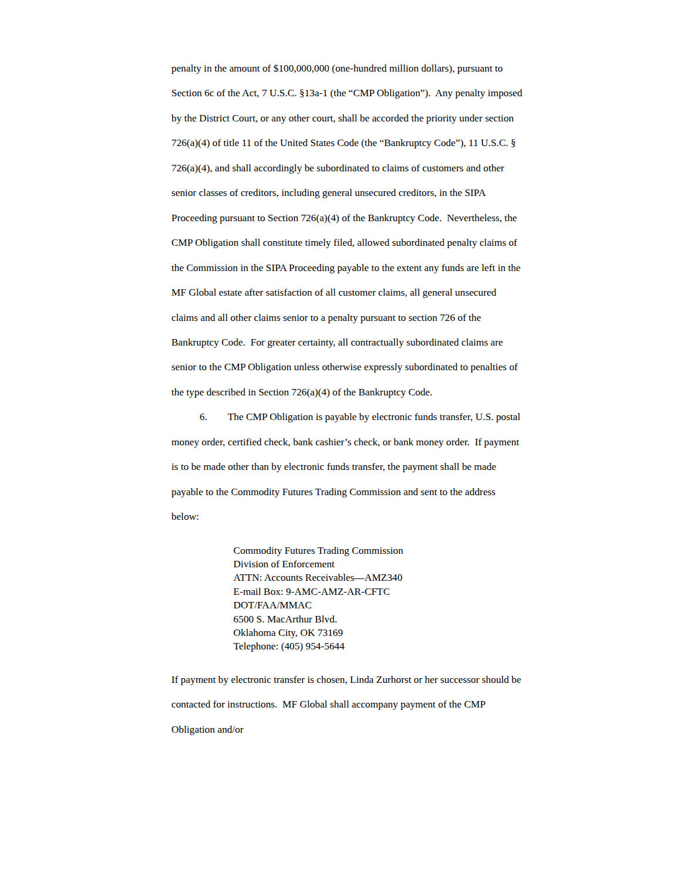penalty in the amount of $100,000,000 (one-hundred million dollars), pursuant to Section 6c of the Act, 7 U.S.C. §13a-1 (the “CMP Obligation”). Any penalty imposed by the District Court, or any other court, shall be accorded the priority under section 726(a)(4) of title 11 of the United States Code (the “Bankruptcy Code”), 11 U.S.C. § 726(a)(4), and shall accordingly be subordinated to claims of customers and other senior classes of creditors, including general unsecured creditors, in the SIPA Proceeding pursuant to Section 726(a)(4) of the Bankruptcy Code. Nevertheless, the CMP Obligation shall constitute timely filed, allowed subordinated penalty claims of the Commission in the SIPA Proceeding payable to the extent any funds are left in the MF Global estate after satisfaction of all customer claims, all general unsecured claims and all other claims senior to a penalty pursuant to section 726 of the Bankruptcy Code. For greater certainty, all contractually subordinated claims are senior to the CMP Obligation unless otherwise expressly subordinated to penalties of the type described in Section 726(a)(4) of the Bankruptcy Code.
6. The CMP Obligation is payable by electronic funds transfer, U.S. postal money order, certified check, bank cashier’s check, or bank money order. If payment is to be made other than by electronic funds transfer, the payment shall be made payable to the Commodity Futures Trading Commission and sent to the address below:
Commodity Futures Trading Commission
Division of Enforcement
ATTN: Accounts Receivables—AMZ340
E-mail Box: 9-AMC-AMZ-AR-CFTC
DOT/FAA/MMAC
6500 S. MacArthur Blvd.
Oklahoma City, OK 73169
Telephone: (405) 954-5644
If payment by electronic transfer is chosen, Linda Zurhorst or her successor should be contacted for instructions. MF Global shall accompany payment of the CMP Obligation and/or